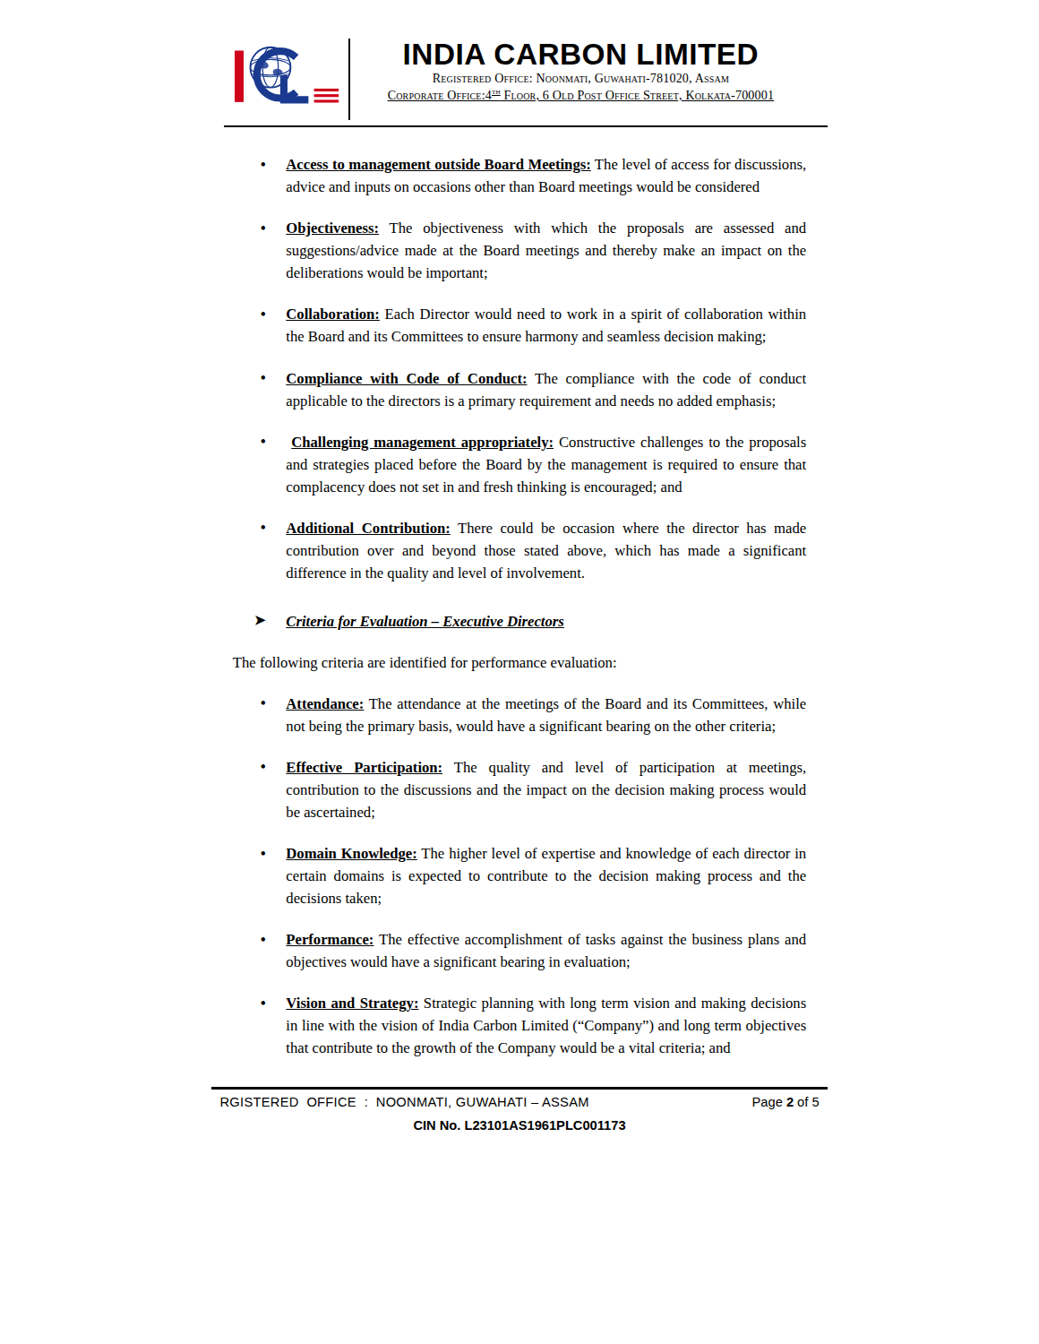INDIA CARBON LIMITED
Registered Office: Noonmati, Guwahati-781020, Assam
Corporate Office:4th Floor, 6 Old Post Office Street, Kolkata-700001
Access to management outside Board Meetings: The level of access for discussions, advice and inputs on occasions other than Board meetings would be considered
Objectiveness: The objectiveness with which the proposals are assessed and suggestions/advice made at the Board meetings and thereby make an impact on the deliberations would be important;
Collaboration: Each Director would need to work in a spirit of collaboration within the Board and its Committees to ensure harmony and seamless decision making;
Compliance with Code of Conduct: The compliance with the code of conduct applicable to the directors is a primary requirement and needs no added emphasis;
Challenging management appropriately: Constructive challenges to the proposals and strategies placed before the Board by the management is required to ensure that complacency does not set in and fresh thinking is encouraged; and
Additional Contribution: There could be occasion where the director has made contribution over and beyond those stated above, which has made a significant difference in the quality and level of involvement.
Criteria for Evaluation – Executive Directors
The following criteria are identified for performance evaluation:
Attendance: The attendance at the meetings of the Board and its Committees, while not being the primary basis, would have a significant bearing on the other criteria;
Effective Participation: The quality and level of participation at meetings, contribution to the discussions and the impact on the decision making process would be ascertained;
Domain Knowledge: The higher level of expertise and knowledge of each director in certain domains is expected to contribute to the decision making process and the decisions taken;
Performance: The effective accomplishment of tasks against the business plans and objectives would have a significant bearing in evaluation;
Vision and Strategy: Strategic planning with long term vision and making decisions in line with the vision of India Carbon Limited (“Company”) and long term objectives that contribute to the growth of the Company would be a vital criteria; and
RGISTERED OFFICE : NOONMATI, GUWAHATI – ASSAM
Page 2 of 5
CIN No. L23101AS1961PLC001173